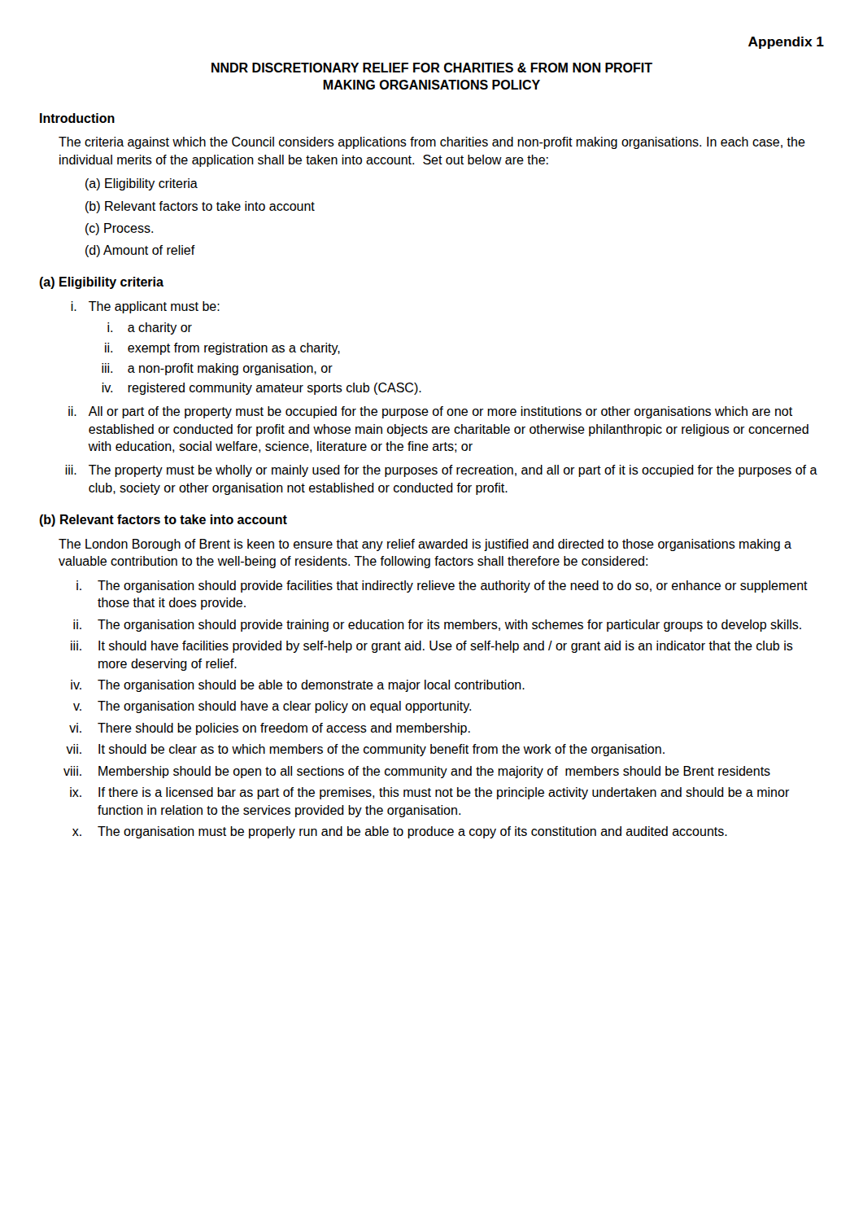Appendix 1
NNDR DISCRETIONARY RELIEF FOR CHARITIES & FROM NON PROFIT
MAKING ORGANISATIONS POLICY
Introduction
The criteria against which the Council considers applications from charities and non-profit making organisations. In each case, the individual merits of the application shall be taken into account. Set out below are the:
(a) Eligibility criteria
(b) Relevant factors to take into account
(c) Process.
(d) Amount of relief
(a) Eligibility criteria
The applicant must be:
a charity or
exempt from registration as a charity,
a non-profit making organisation, or
registered community amateur sports club (CASC).
All or part of the property must be occupied for the purpose of one or more institutions or other organisations which are not established or conducted for profit and whose main objects are charitable or otherwise philanthropic or religious or concerned with education, social welfare, science, literature or the fine arts; or
The property must be wholly or mainly used for the purposes of recreation, and all or part of it is occupied for the purposes of a club, society or other organisation not established or conducted for profit.
(b) Relevant factors to take into account
The London Borough of Brent is keen to ensure that any relief awarded is justified and directed to those organisations making a valuable contribution to the well-being of residents. The following factors shall therefore be considered:
The organisation should provide facilities that indirectly relieve the authority of the need to do so, or enhance or supplement those that it does provide.
The organisation should provide training or education for its members, with schemes for particular groups to develop skills.
It should have facilities provided by self-help or grant aid. Use of self-help and / or grant aid is an indicator that the club is more deserving of relief.
The organisation should be able to demonstrate a major local contribution.
The organisation should have a clear policy on equal opportunity.
There should be policies on freedom of access and membership.
It should be clear as to which members of the community benefit from the work of the organisation.
Membership should be open to all sections of the community and the majority of members should be Brent residents
If there is a licensed bar as part of the premises, this must not be the principle activity undertaken and should be a minor function in relation to the services provided by the organisation.
The organisation must be properly run and be able to produce a copy of its constitution and audited accounts.